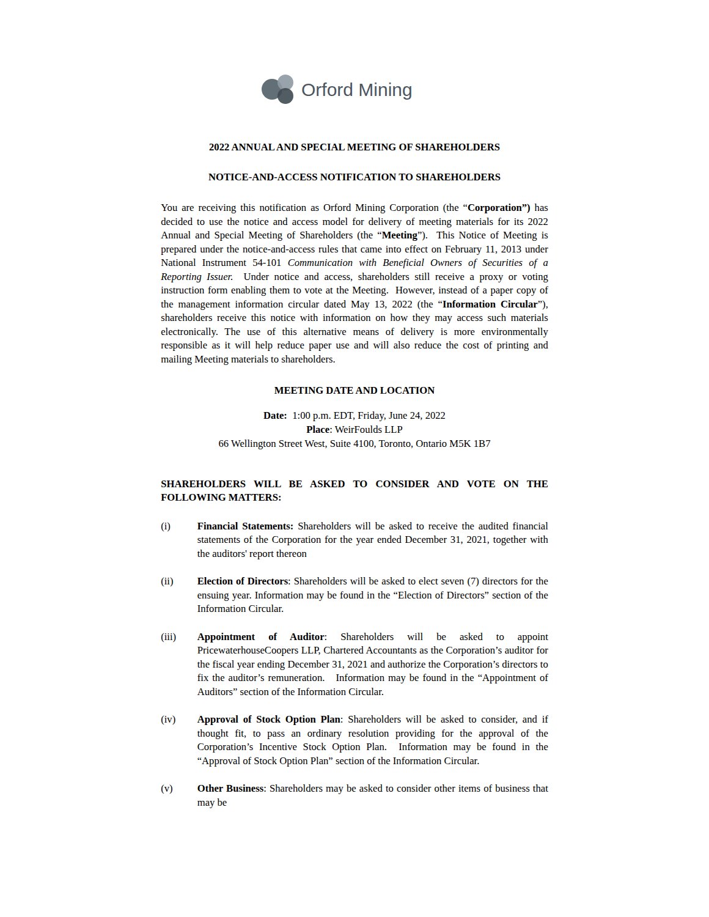Orford Mining
2022 ANNUAL AND SPECIAL MEETING OF SHAREHOLDERS
NOTICE-AND-ACCESS NOTIFICATION TO SHAREHOLDERS
You are receiving this notification as Orford Mining Corporation (the “Corporation”) has decided to use the notice and access model for delivery of meeting materials for its 2022 Annual and Special Meeting of Shareholders (the “Meeting”). This Notice of Meeting is prepared under the notice-and-access rules that came into effect on February 11, 2013 under National Instrument 54-101 Communication with Beneficial Owners of Securities of a Reporting Issuer. Under notice and access, shareholders still receive a proxy or voting instruction form enabling them to vote at the Meeting. However, instead of a paper copy of the management information circular dated May 13, 2022 (the “Information Circular”), shareholders receive this notice with information on how they may access such materials electronically. The use of this alternative means of delivery is more environmentally responsible as it will help reduce paper use and will also reduce the cost of printing and mailing Meeting materials to shareholders.
MEETING DATE AND LOCATION
Date: 1:00 p.m. EDT, Friday, June 24, 2022
Place: WeirFoulds LLP
66 Wellington Street West, Suite 4100, Toronto, Ontario M5K 1B7
SHAREHOLDERS WILL BE ASKED TO CONSIDER AND VOTE ON THE FOLLOWING MATTERS:
(i) Financial Statements: Shareholders will be asked to receive the audited financial statements of the Corporation for the year ended December 31, 2021, together with the auditors' report thereon
(ii) Election of Directors: Shareholders will be asked to elect seven (7) directors for the ensuing year. Information may be found in the “Election of Directors” section of the Information Circular.
(iii) Appointment of Auditor: Shareholders will be asked to appoint PricewaterhouseCoopers LLP, Chartered Accountants as the Corporation’s auditor for the fiscal year ending December 31, 2021 and authorize the Corporation’s directors to fix the auditor’s remuneration. Information may be found in the “Appointment of Auditors” section of the Information Circular.
(iv) Approval of Stock Option Plan: Shareholders will be asked to consider, and if thought fit, to pass an ordinary resolution providing for the approval of the Corporation’s Incentive Stock Option Plan. Information may be found in the “Approval of Stock Option Plan” section of the Information Circular.
(v) Other Business: Shareholders may be asked to consider other items of business that may be